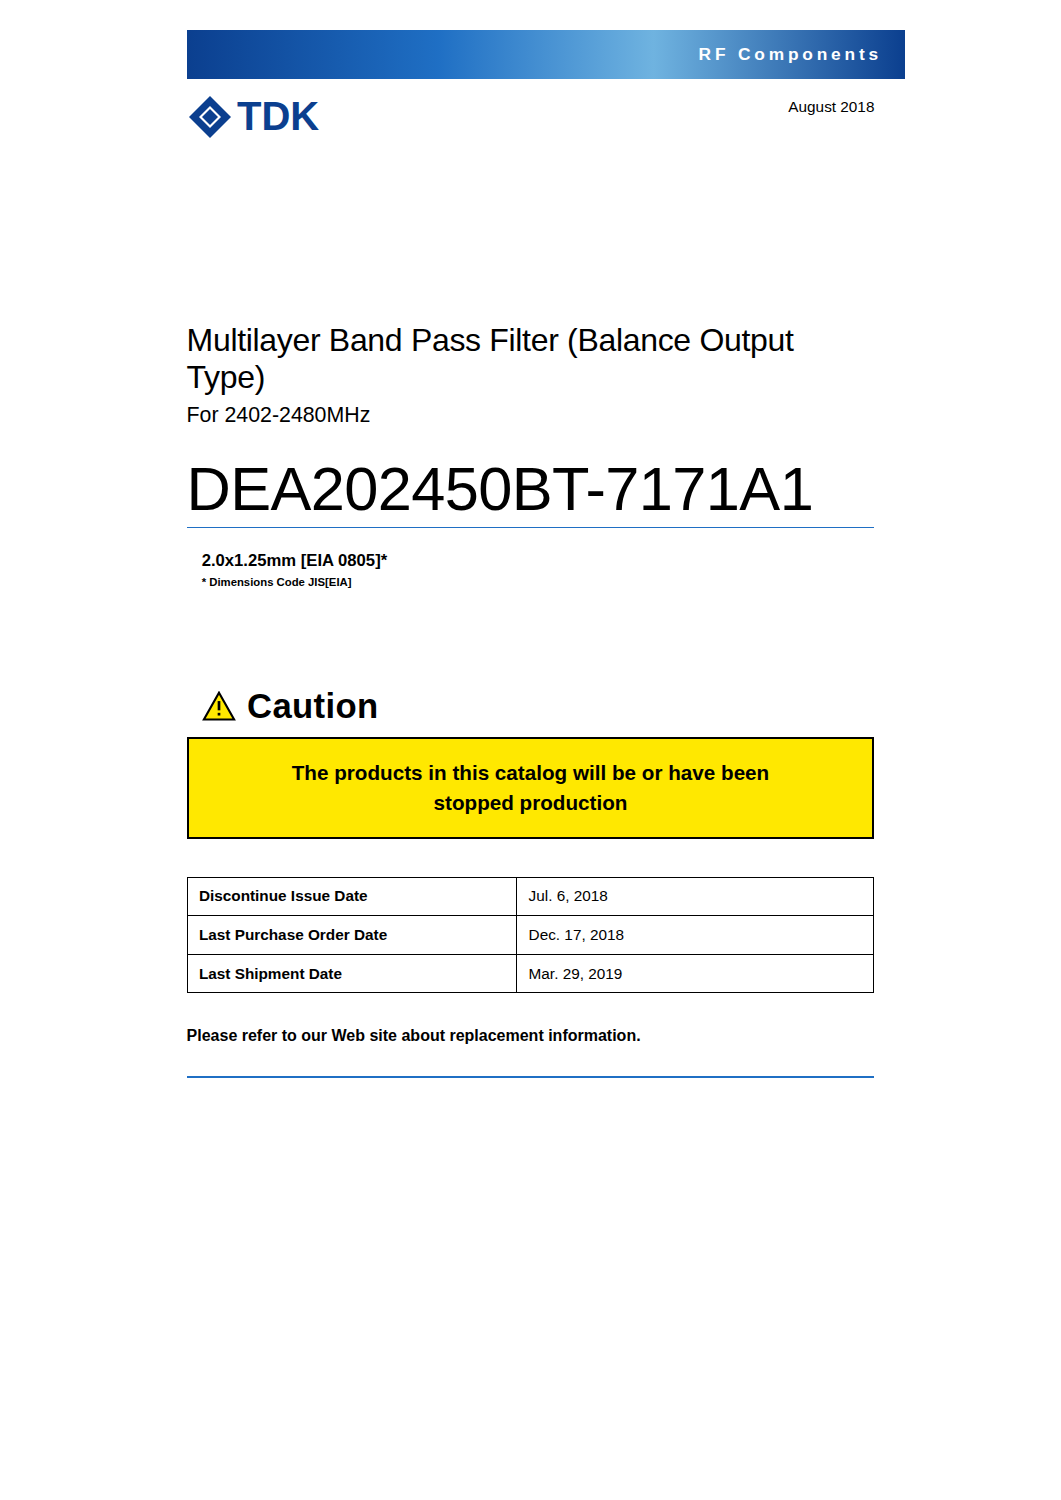RF Components
TDK
August 2018
Multilayer Band Pass Filter (Balance Output Type)
For 2402-2480MHz
DEA202450BT-7171A1
2.0x1.25mm [EIA 0805]*
* Dimensions Code JIS[EIA]
Caution
The products in this catalog will be or have been
stopped production
| Discontinue Issue Date | Jul. 6, 2018 |
| Last Purchase Order Date | Dec. 17, 2018 |
| Last Shipment Date | Mar. 29, 2019 |
Please refer to our Web site about replacement information.